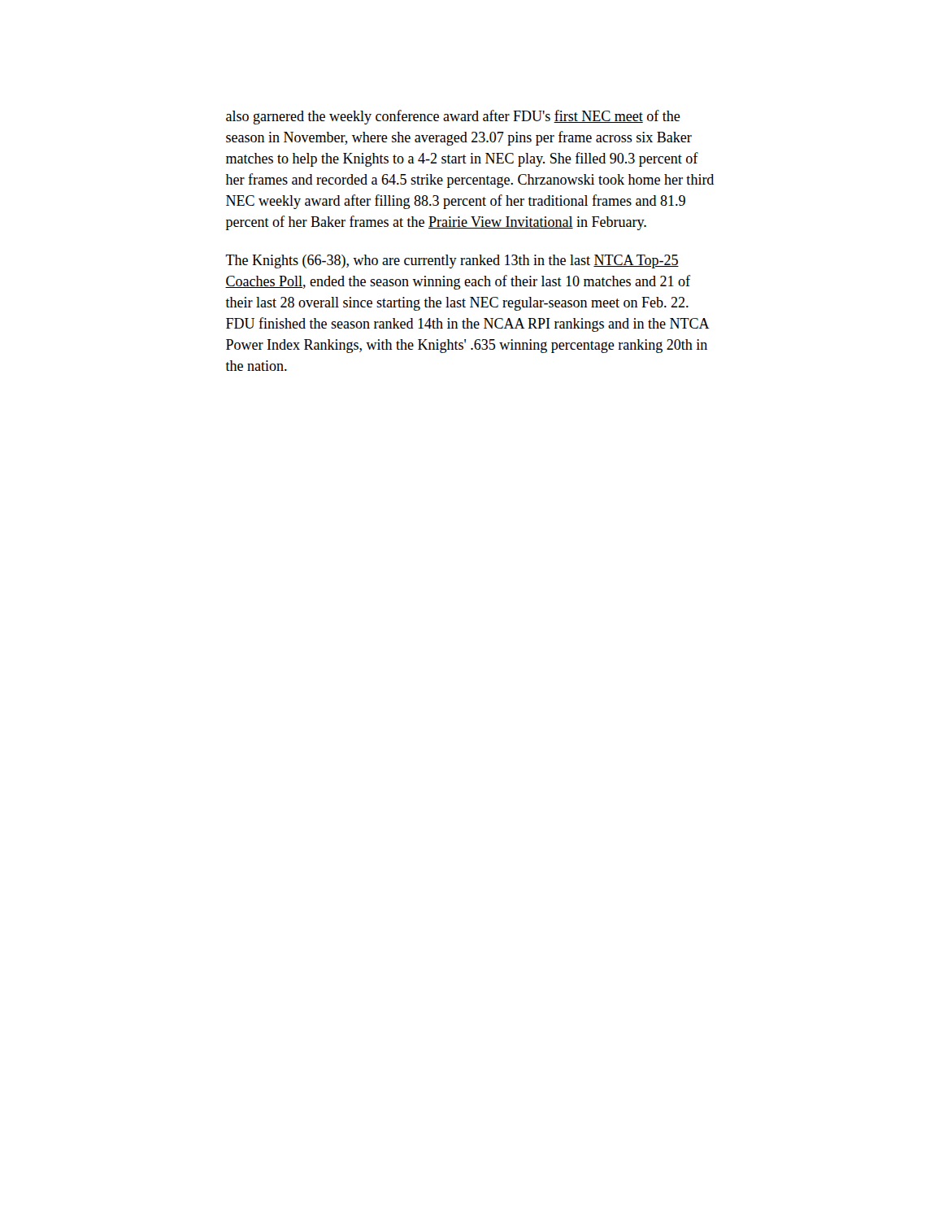also garnered the weekly conference award after FDU's first NEC meet of the season in November, where she averaged 23.07 pins per frame across six Baker matches to help the Knights to a 4-2 start in NEC play. She filled 90.3 percent of her frames and recorded a 64.5 strike percentage. Chrzanowski took home her third NEC weekly award after filling 88.3 percent of her traditional frames and 81.9 percent of her Baker frames at the Prairie View Invitational in February.
The Knights (66-38), who are currently ranked 13th in the last NTCA Top-25 Coaches Poll, ended the season winning each of their last 10 matches and 21 of their last 28 overall since starting the last NEC regular-season meet on Feb. 22. FDU finished the season ranked 14th in the NCAA RPI rankings and in the NTCA Power Index Rankings, with the Knights' .635 winning percentage ranking 20th in the nation.